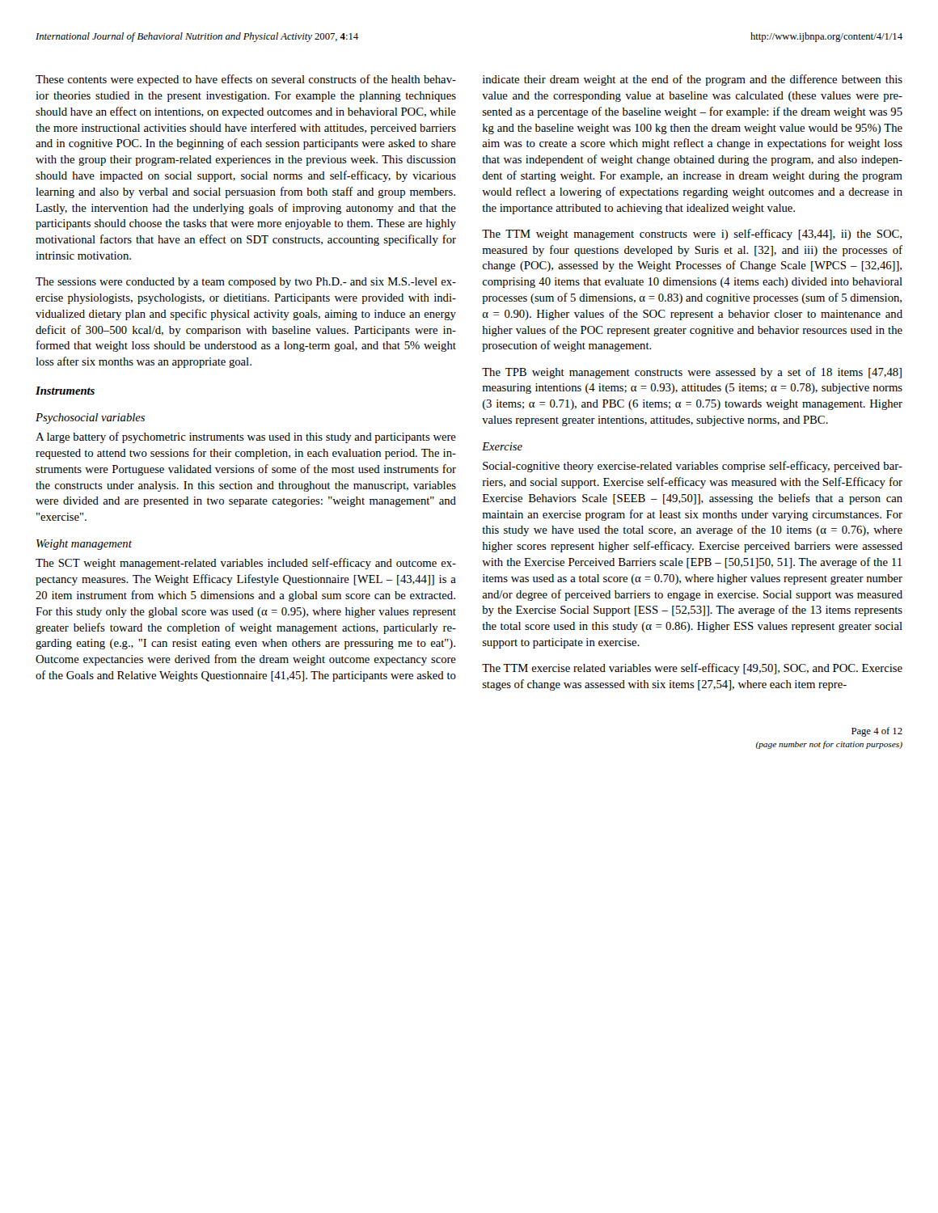International Journal of Behavioral Nutrition and Physical Activity 2007, 4:14
http://www.ijbnpa.org/content/4/1/14
These contents were expected to have effects on several constructs of the health behavior theories studied in the present investigation. For example the planning techniques should have an effect on intentions, on expected outcomes and in behavioral POC, while the more instructional activities should have interfered with attitudes, perceived barriers and in cognitive POC. In the beginning of each session participants were asked to share with the group their program-related experiences in the previous week. This discussion should have impacted on social support, social norms and self-efficacy, by vicarious learning and also by verbal and social persuasion from both staff and group members. Lastly, the intervention had the underlying goals of improving autonomy and that the participants should choose the tasks that were more enjoyable to them. These are highly motivational factors that have an effect on SDT constructs, accounting specifically for intrinsic motivation.
The sessions were conducted by a team composed by two Ph.D.- and six M.S.-level exercise physiologists, psychologists, or dietitians. Participants were provided with individualized dietary plan and specific physical activity goals, aiming to induce an energy deficit of 300–500 kcal/d, by comparison with baseline values. Participants were informed that weight loss should be understood as a long-term goal, and that 5% weight loss after six months was an appropriate goal.
Instruments
Psychosocial variables
A large battery of psychometric instruments was used in this study and participants were requested to attend two sessions for their completion, in each evaluation period. The instruments were Portuguese validated versions of some of the most used instruments for the constructs under analysis. In this section and throughout the manuscript, variables were divided and are presented in two separate categories: "weight management" and "exercise".
Weight management
The SCT weight management-related variables included self-efficacy and outcome expectancy measures. The Weight Efficacy Lifestyle Questionnaire [WEL – [43,44]] is a 20 item instrument from which 5 dimensions and a global sum score can be extracted. For this study only the global score was used (α = 0.95), where higher values represent greater beliefs toward the completion of weight management actions, particularly regarding eating (e.g., "I can resist eating even when others are pressuring me to eat"). Outcome expectancies were derived from the dream weight outcome expectancy score of the Goals and Relative Weights Questionnaire [41,45]. The participants were asked to indicate their dream weight at the end of the program and the difference between this value and the corresponding value at baseline was calculated (these values were presented as a percentage of the baseline weight – for example: if the dream weight was 95 kg and the baseline weight was 100 kg then the dream weight value would be 95%) The aim was to create a score which might reflect a change in expectations for weight loss that was independent of weight change obtained during the program, and also independent of starting weight. For example, an increase in dream weight during the program would reflect a lowering of expectations regarding weight outcomes and a decrease in the importance attributed to achieving that idealized weight value.
The TTM weight management constructs were i) self-efficacy [43,44], ii) the SOC, measured by four questions developed by Suris et al. [32], and iii) the processes of change (POC), assessed by the Weight Processes of Change Scale [WPCS – [32,46]], comprising 40 items that evaluate 10 dimensions (4 items each) divided into behavioral processes (sum of 5 dimensions, α = 0.83) and cognitive processes (sum of 5 dimension, α = 0.90). Higher values of the SOC represent a behavior closer to maintenance and higher values of the POC represent greater cognitive and behavior resources used in the prosecution of weight management.
The TPB weight management constructs were assessed by a set of 18 items [47,48] measuring intentions (4 items; α = 0.93), attitudes (5 items; α = 0.78), subjective norms (3 items; α = 0.71), and PBC (6 items; α = 0.75) towards weight management. Higher values represent greater intentions, attitudes, subjective norms, and PBC.
Exercise
Social-cognitive theory exercise-related variables comprise self-efficacy, perceived barriers, and social support. Exercise self-efficacy was measured with the Self-Efficacy for Exercise Behaviors Scale [SEEB – [49,50]], assessing the beliefs that a person can maintain an exercise program for at least six months under varying circumstances. For this study we have used the total score, an average of the 10 items (α = 0.76), where higher scores represent higher self-efficacy. Exercise perceived barriers were assessed with the Exercise Perceived Barriers scale [EPB – [50,51]50, 51]. The average of the 11 items was used as a total score (α = 0.70), where higher values represent greater number and/or degree of perceived barriers to engage in exercise. Social support was measured by the Exercise Social Support [ESS – [52,53]]. The average of the 13 items represents the total score used in this study (α = 0.86). Higher ESS values represent greater social support to participate in exercise.
The TTM exercise related variables were self-efficacy [49,50], SOC, and POC. Exercise stages of change was assessed with six items [27,54], where each item repre-
Page 4 of 12
(page number not for citation purposes)